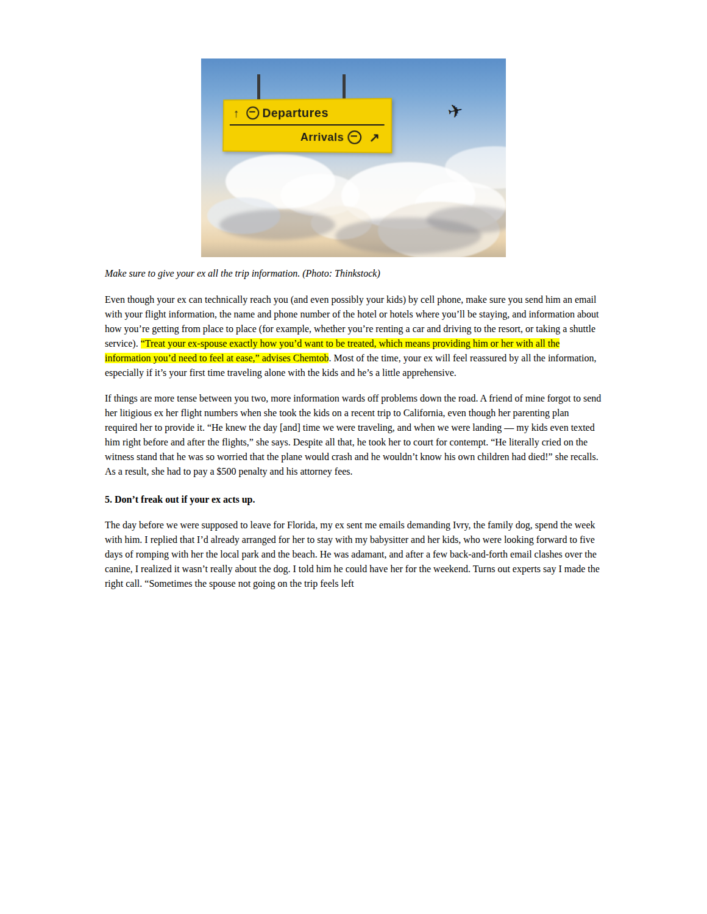✈
↑ Departures
Arrivals ↗
Make sure to give your ex all the trip information. (Photo: Thinkstock)
Even though your ex can technically reach you (and even possibly your kids) by cell phone, make sure you send him an email with your flight information, the name and phone number of the hotel or hotels where you’ll be staying, and information about how you’re getting from place to place (for example, whether you’re renting a car and driving to the resort, or taking a shuttle service). “Treat your ex-spouse exactly how you’d want to be treated, which means providing him or her with all the information you’d need to feel at ease,” advises Chemtob. Most of the time, your ex will feel reassured by all the information, especially if it’s your first time traveling alone with the kids and he’s a little apprehensive.
If things are more tense between you two, more information wards off problems down the road. A friend of mine forgot to send her litigious ex her flight numbers when she took the kids on a recent trip to California, even though her parenting plan required her to provide it. “He knew the day [and] time we were traveling, and when we were landing — my kids even texted him right before and after the flights,” she says. Despite all that, he took her to court for contempt. “He literally cried on the witness stand that he was so worried that the plane would crash and he wouldn’t know his own children had died!” she recalls. As a result, she had to pay a $500 penalty and his attorney fees.
5. Don’t freak out if your ex acts up.
The day before we were supposed to leave for Florida, my ex sent me emails demanding Ivry, the family dog, spend the week with him. I replied that I’d already arranged for her to stay with my babysitter and her kids, who were looking forward to five days of romping with her the local park and the beach. He was adamant, and after a few back-and-forth email clashes over the canine, I realized it wasn’t really about the dog. I told him he could have her for the weekend. Turns out experts say I made the right call. “Sometimes the spouse not going on the trip feels left